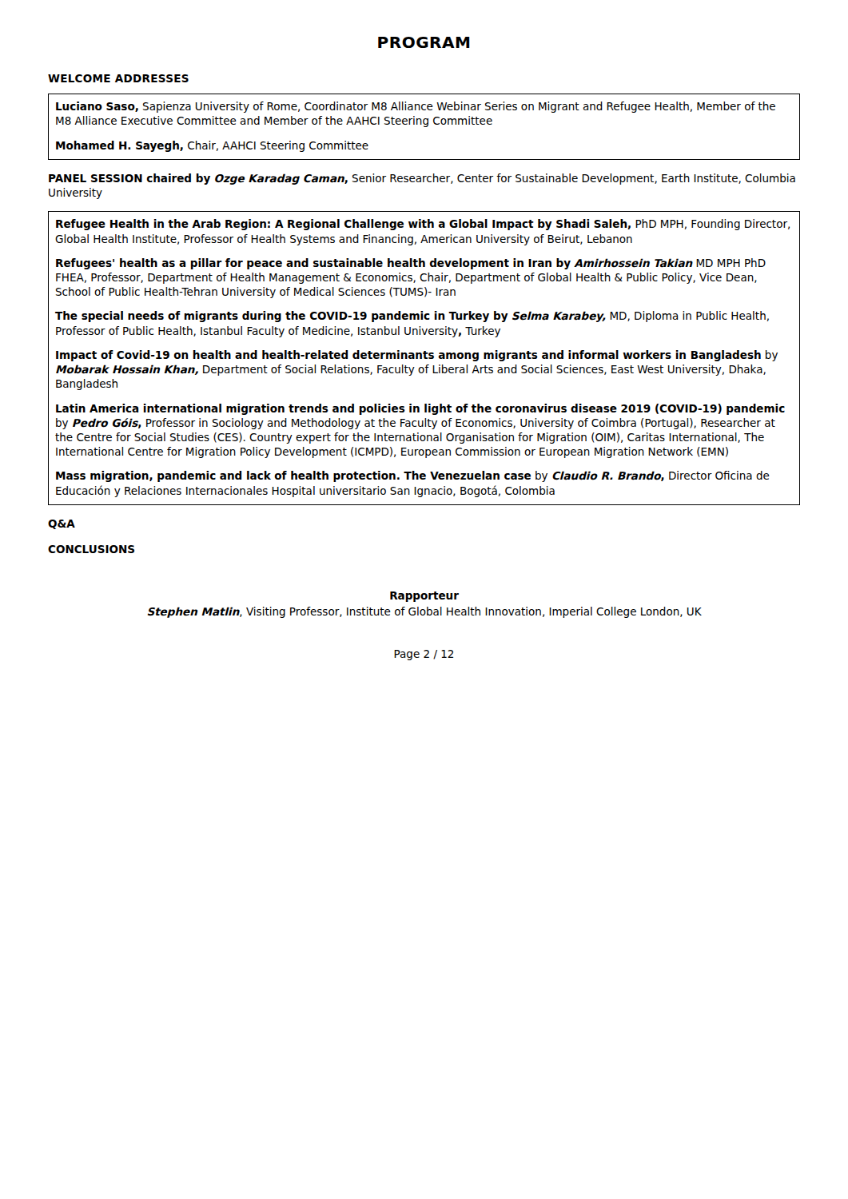PROGRAM
WELCOME ADDRESSES
Luciano Saso, Sapienza University of Rome, Coordinator M8 Alliance Webinar Series on Migrant and Refugee Health, Member of the M8 Alliance Executive Committee and Member of the AAHCI Steering Committee
Mohamed H. Sayegh, Chair, AAHCI Steering Committee
PANEL SESSION chaired by Ozge Karadag Caman, Senior Researcher, Center for Sustainable Development, Earth Institute, Columbia University
Refugee Health in the Arab Region: A Regional Challenge with a Global Impact by Shadi Saleh, PhD MPH, Founding Director, Global Health Institute, Professor of Health Systems and Financing, American University of Beirut, Lebanon
Refugees' health as a pillar for peace and sustainable health development in Iran by Amirhossein Takian MD MPH PhD FHEA, Professor, Department of Health Management & Economics, Chair, Department of Global Health & Public Policy, Vice Dean, School of Public Health-Tehran University of Medical Sciences (TUMS)- Iran
The special needs of migrants during the COVID-19 pandemic in Turkey by Selma Karabey, MD, Diploma in Public Health, Professor of Public Health, Istanbul Faculty of Medicine, Istanbul University, Turkey
Impact of Covid-19 on health and health-related determinants among migrants and informal workers in Bangladesh by Mobarak Hossain Khan, Department of Social Relations, Faculty of Liberal Arts and Social Sciences, East West University, Dhaka, Bangladesh
Latin America international migration trends and policies in light of the coronavirus disease 2019 (COVID-19) pandemic by Pedro Góis, Professor in Sociology and Methodology at the Faculty of Economics, University of Coimbra (Portugal), Researcher at the Centre for Social Studies (CES). Country expert for the International Organisation for Migration (OIM), Caritas International, The International Centre for Migration Policy Development (ICMPD), European Commission or European Migration Network (EMN)
Mass migration, pandemic and lack of health protection. The Venezuelan case by Claudio R. Brando, Director Oficina de Educación y Relaciones Internacionales Hospital universitario San Ignacio, Bogotá, Colombia
Q&A
CONCLUSIONS
Rapporteur
Stephen Matlin, Visiting Professor, Institute of Global Health Innovation, Imperial College London, UK
Page 2 / 12